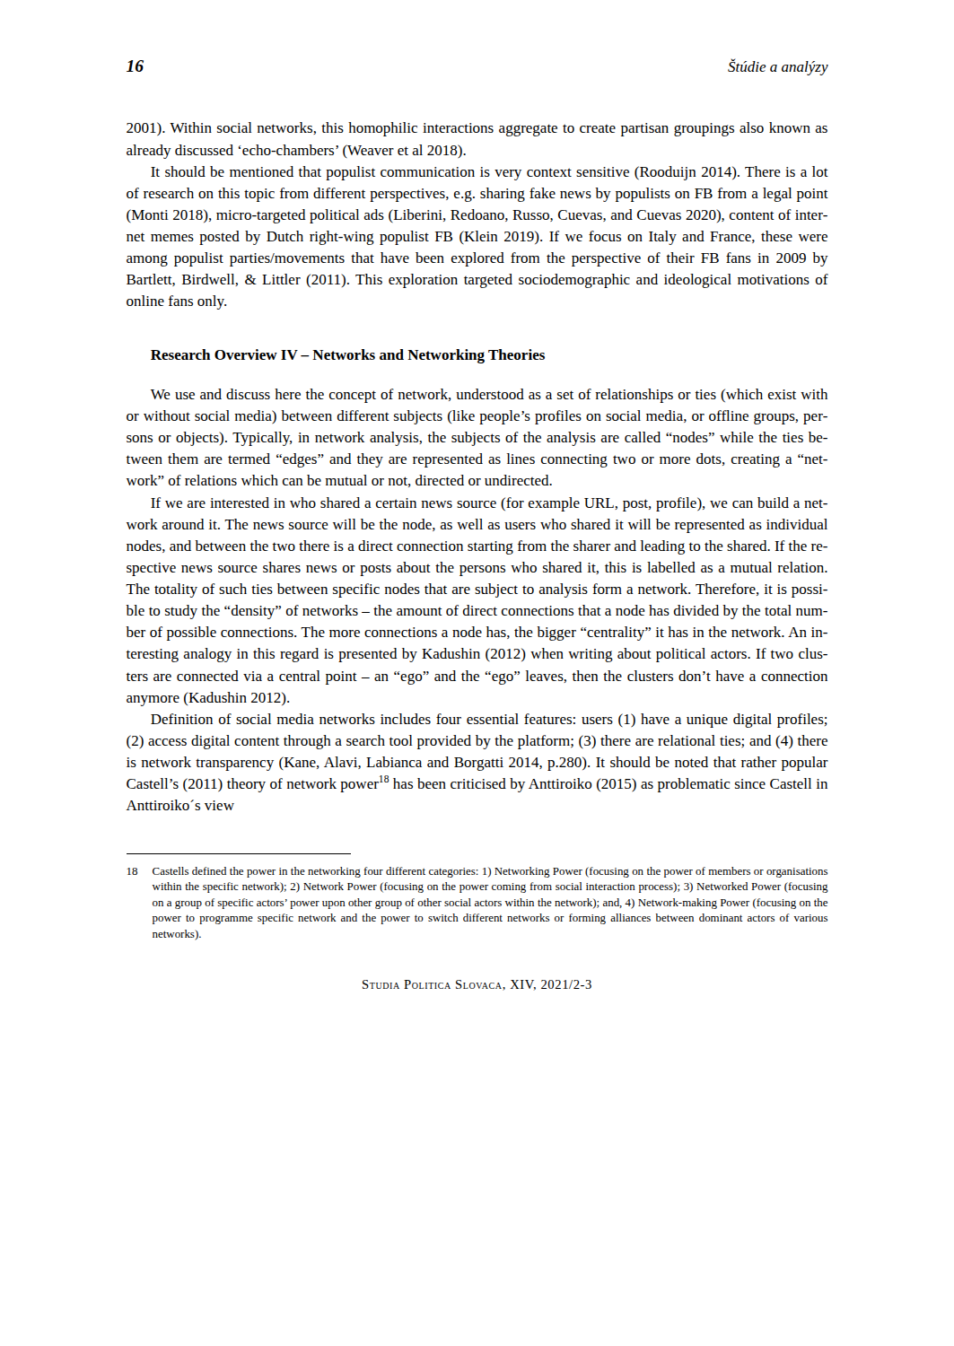16 Štúdie a analýzy
2001). Within social networks, this homophilic interactions aggregate to create partisan groupings also known as already discussed ‘echo-chambers’ (Weaver et al 2018).
It should be mentioned that populist communication is very context sensitive (Rooduijn 2014). There is a lot of research on this topic from different perspectives, e.g. sharing fake news by populists on FB from a legal point (Monti 2018), micro-targeted political ads (Liberini, Redoano, Russo, Cuevas, and Cuevas 2020), content of internet memes posted by Dutch right-wing populist FB (Klein 2019). If we focus on Italy and France, these were among populist parties/movements that have been explored from the perspective of their FB fans in 2009 by Bartlett, Birdwell, & Littler (2011). This exploration targeted sociodemographic and ideological motivations of online fans only.
Research Overview IV – Networks and Networking Theories
We use and discuss here the concept of network, understood as a set of relationships or ties (which exist with or without social media) between different subjects (like people’s profiles on social media, or offline groups, persons or objects). Typically, in network analysis, the subjects of the analysis are called “nodes” while the ties between them are termed “edges” and they are represented as lines connecting two or more dots, creating a “network” of relations which can be mutual or not, directed or undirected.
If we are interested in who shared a certain news source (for example URL, post, profile), we can build a network around it. The news source will be the node, as well as users who shared it will be represented as individual nodes, and between the two there is a direct connection starting from the sharer and leading to the shared. If the respective news source shares news or posts about the persons who shared it, this is labelled as a mutual relation. The totality of such ties between specific nodes that are subject to analysis form a network. Therefore, it is possible to study the “density” of networks – the amount of direct connections that a node has divided by the total number of possible connections. The more connections a node has, the bigger “centrality” it has in the network. An interesting analogy in this regard is presented by Kadushin (2012) when writing about political actors. If two clusters are connected via a central point – an “ego” and the “ego” leaves, then the clusters don’t have a connection anymore (Kadushin 2012).
Definition of social media networks includes four essential features: users (1) have a unique digital profiles; (2) access digital content through a search tool provided by the platform; (3) there are relational ties; and (4) there is network transparency (Kane, Alavi, Labianca and Borgatti 2014, p.280). It should be noted that rather popular Castell’s (2011) theory of network power18 has been criticised by Anttiroiko (2015) as problematic since Castell in Anttiroiko´s view
18 Castells defined the power in the networking four different categories: 1) Networking Power (focusing on the power of members or organisations within the specific network); 2) Network Power (focusing on the power coming from social interaction process); 3) Networked Power (focusing on a group of specific actors’ power upon other group of other social actors within the network); and, 4) Network-making Power (focusing on the power to programme specific network and the power to switch different networks or forming alliances between dominant actors of various networks).
Studia Politica Slovaca, XIV, 2021/2-3